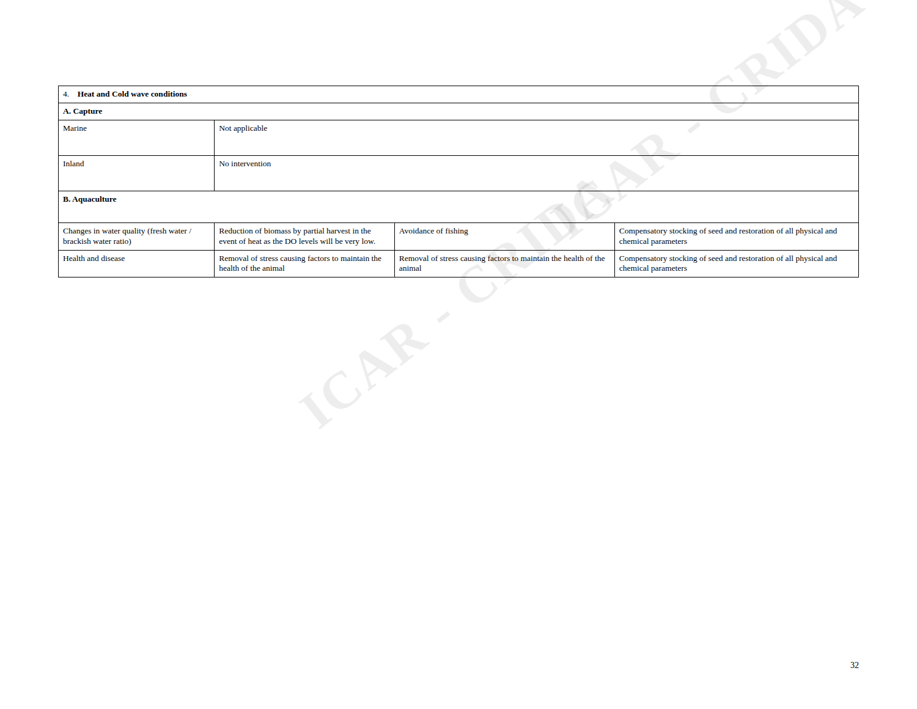ICAR - CRIDA
ICAR - CRIDA
| 4. Heat and Cold wave conditions |
| A. Capture |
| Marine | Not applicable |
| Inland | No intervention |
| B. Aquaculture |
| Changes in water quality (fresh water / brackish water ratio) | Reduction of biomass by partial harvest in the event of heat as the DO levels will be very low. | Avoidance of fishing | Compensatory stocking of seed and restoration of all physical and chemical parameters |
| Health and disease | Removal of stress causing factors to maintain the health of the animal | Removal of stress causing factors to maintain the health of the animal | Compensatory stocking of seed and restoration of all physical and chemical parameters |
32